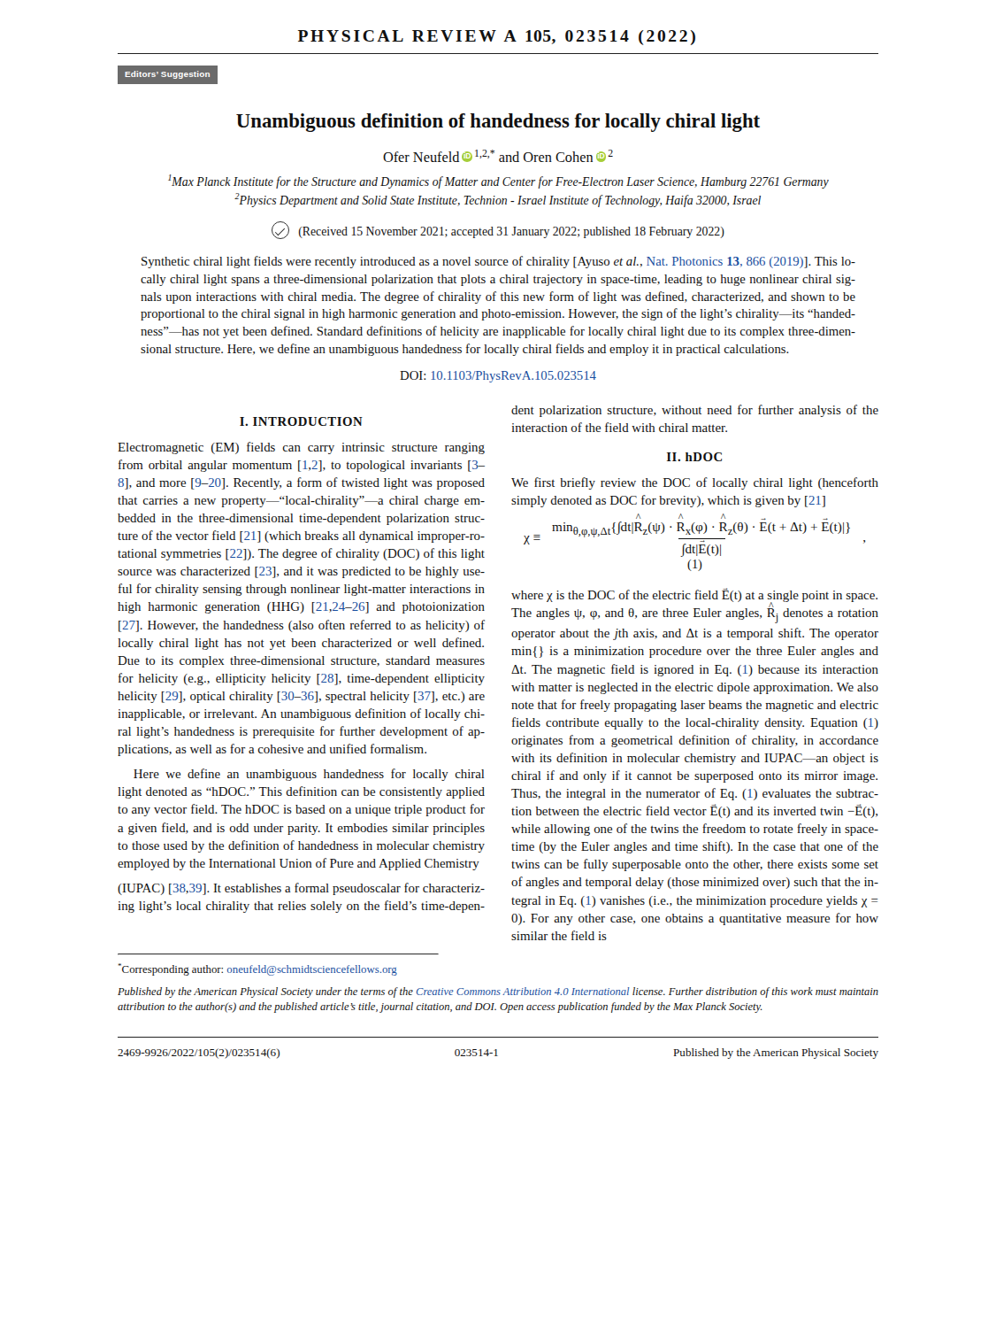PHYSICAL REVIEW A 105, 023514 (2022)
Editors’ Suggestion
Unambiguous definition of handedness for locally chiral light
Ofer Neufeld1,2,* and Oren Cohen2
1Max Planck Institute for the Structure and Dynamics of Matter and Center for Free-Electron Laser Science, Hamburg 22761 Germany
2Physics Department and Solid State Institute, Technion - Israel Institute of Technology, Haifa 32000, Israel
(Received 15 November 2021; accepted 31 January 2022; published 18 February 2022)
Synthetic chiral light fields were recently introduced as a novel source of chirality [Ayuso et al., Nat. Photonics 13, 866 (2019)]. This locally chiral light spans a three-dimensional polarization that plots a chiral trajectory in space-time, leading to huge nonlinear chiral signals upon interactions with chiral media. The degree of chirality of this new form of light was defined, characterized, and shown to be proportional to the chiral signal in high harmonic generation and photo-emission. However, the sign of the light’s chirality—its “handedness”—has not yet been defined. Standard definitions of helicity are inapplicable for locally chiral light due to its complex three-dimensional structure. Here, we define an unambiguous handedness for locally chiral fields and employ it in practical calculations.
DOI: 10.1103/PhysRevA.105.023514
I. INTRODUCTION
Electromagnetic (EM) fields can carry intrinsic structure ranging from orbital angular momentum [1,2], to topological invariants [3–8], and more [9–20]. Recently, a form of twisted light was proposed that carries a new property—“local-chirality”—a chiral charge embedded in the three-dimensional time-dependent polarization structure of the vector field [21] (which breaks all dynamical improper-rotational symmetries [22]). The degree of chirality (DOC) of this light source was characterized [23], and it was predicted to be highly useful for chirality sensing through nonlinear light-matter interactions in high harmonic generation (HHG) [21,24–26] and photoionization [27]. However, the handedness (also often referred to as helicity) of locally chiral light has not yet been characterized or well defined. Due to its complex three-dimensional structure, standard measures for helicity (e.g., ellipticity helicity [28], time-dependent ellipticity helicity [29], optical chirality [30–36], spectral helicity [37], etc.) are inapplicable, or irrelevant. An unambiguous definition of locally chiral light’s handedness is prerequisite for further development of applications, as well as for a cohesive and unified formalism.
Here we define an unambiguous handedness for locally chiral light denoted as “hDOC.” This definition can be consistently applied to any vector field. The hDOC is based on a unique triple product for a given field, and is odd under parity. It embodies similar principles to those used by the definition of handedness in molecular chemistry employed by the International Union of Pure and Applied Chemistry
(IUPAC) [38,39]. It establishes a formal pseudoscalar for characterizing light’s local chirality that relies solely on the field’s time-dependent polarization structure, without need for further analysis of the interaction of the field with chiral matter.
II. hDOC
We first briefly review the DOC of locally chiral light (henceforth simply denoted as DOC for brevity), which is given by [21]
χ ≡ minθ,φ,ψ,Δt{∫dt|Rz(ψ) · Rx(φ) · Rz(θ) · E(t + Δt) + E(t)|} ∫dt|E(t)| ,
(1)
where χ is the DOC of the electric field E(t) at a single point in space. The angles ψ, φ, and θ, are three Euler angles, Rj denotes a rotation operator about the jth axis, and Δt is a temporal shift. The operator min{} is a minimization procedure over the three Euler angles and Δt. The magnetic field is ignored in Eq. (1) because its interaction with matter is neglected in the electric dipole approximation. We also note that for freely propagating laser beams the magnetic and electric fields contribute equally to the local-chirality density. Equation (1) originates from a geometrical definition of chirality, in accordance with its definition in molecular chemistry and IUPAC—an object is chiral if and only if it cannot be superposed onto its mirror image. Thus, the integral in the numerator of Eq. (1) evaluates the subtraction between the electric field vector E(t) and its inverted twin −E(t), while allowing one of the twins the freedom to rotate freely in space-time (by the Euler angles and time shift). In the case that one of the twins can be fully superposable onto the other, there exists some set of angles and temporal delay (those minimized over) such that the integral in Eq. (1) vanishes (i.e., the minimization procedure yields χ = 0). For any other case, one obtains a quantitative measure for how similar the field is
*Corresponding author: oneufeld@schmidtsciencefellows.org
Published by the American Physical Society under the terms of the Creative Commons Attribution 4.0 International license. Further distribution of this work must maintain attribution to the author(s) and the published article’s title, journal citation, and DOI. Open access publication funded by the Max Planck Society.
2469-9926/2022/105(2)/023514(6)
023514-1
Published by the American Physical Society